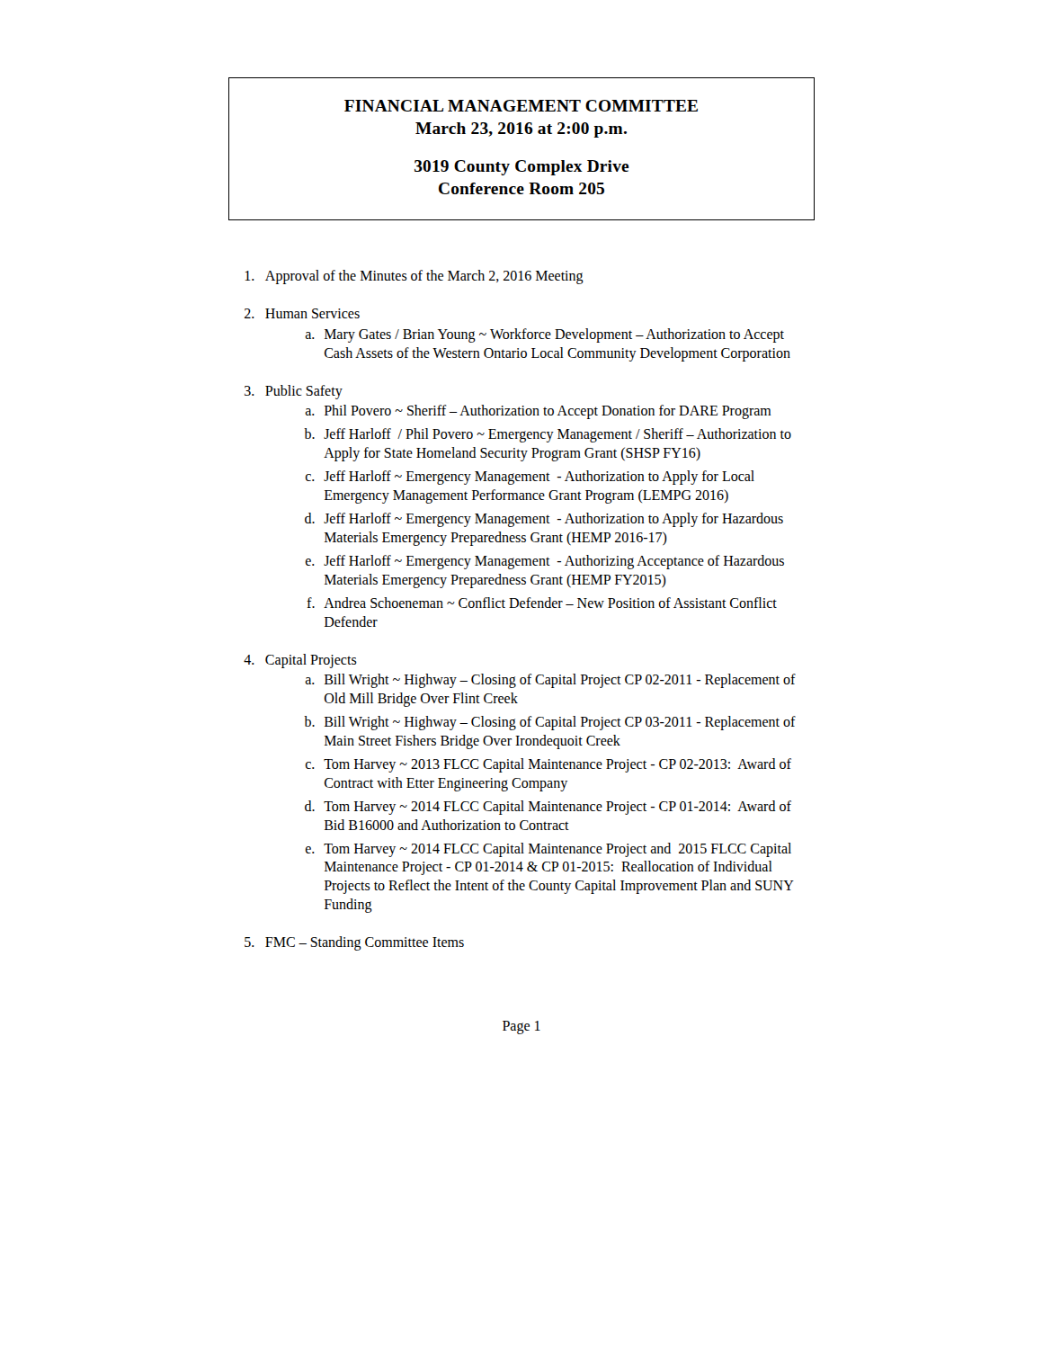FINANCIAL MANAGEMENT COMMITTEE
March 23, 2016 at 2:00 p.m.
3019 County Complex Drive
Conference Room 205
Approval of the Minutes of the March 2, 2016 Meeting
Human Services
Mary Gates / Brian Young ~ Workforce Development – Authorization to Accept Cash Assets of the Western Ontario Local Community Development Corporation
Public Safety
Phil Povero ~ Sheriff – Authorization to Accept Donation for DARE Program
Jeff Harloff / Phil Povero ~ Emergency Management / Sheriff – Authorization to Apply for State Homeland Security Program Grant (SHSP FY16)
Jeff Harloff ~ Emergency Management - Authorization to Apply for Local Emergency Management Performance Grant Program (LEMPG 2016)
Jeff Harloff ~ Emergency Management - Authorization to Apply for Hazardous Materials Emergency Preparedness Grant (HEMP 2016-17)
Jeff Harloff ~ Emergency Management - Authorizing Acceptance of Hazardous Materials Emergency Preparedness Grant (HEMP FY2015)
Andrea Schoeneman ~ Conflict Defender – New Position of Assistant Conflict Defender
Capital Projects
Bill Wright ~ Highway – Closing of Capital Project CP 02-2011 - Replacement of Old Mill Bridge Over Flint Creek
Bill Wright ~ Highway – Closing of Capital Project CP 03-2011 - Replacement of Main Street Fishers Bridge Over Irondequoit Creek
Tom Harvey ~ 2013 FLCC Capital Maintenance Project - CP 02-2013: Award of Contract with Etter Engineering Company
Tom Harvey ~ 2014 FLCC Capital Maintenance Project - CP 01-2014: Award of Bid B16000 and Authorization to Contract
Tom Harvey ~ 2014 FLCC Capital Maintenance Project and 2015 FLCC Capital Maintenance Project - CP 01-2014 & CP 01-2015: Reallocation of Individual Projects to Reflect the Intent of the County Capital Improvement Plan and SUNY Funding
FMC – Standing Committee Items
Page 1